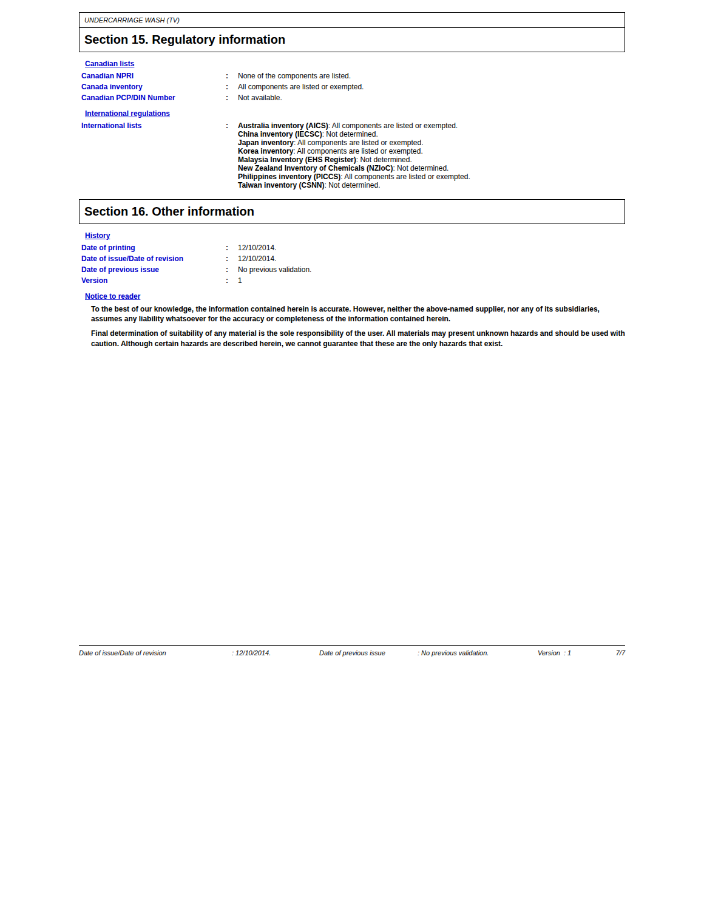UNDERCARRIAGE WASH (TV)
Section 15. Regulatory information
Canadian lists
| Canadian NPRI | : | None of the components are listed. |
| Canada inventory | : | All components are listed or exempted. |
| Canadian PCP/DIN Number | : | Not available. |
International regulations
| International lists | : | Australia inventory (AICS) : All components are listed or exempted. China inventory (IECSC) : Not determined. Japan inventory : All components are listed or exempted. Korea inventory : All components are listed or exempted. Malaysia Inventory (EHS Register) : Not determined. New Zealand Inventory of Chemicals (NZIoC) : Not determined. Philippines inventory (PICCS) : All components are listed or exempted. Taiwan inventory (CSNN) : Not determined. |
Section 16. Other information
History
| Date of printing | : | 12/10/2014. |
| Date of issue/Date of revision | : | 12/10/2014. |
| Date of previous issue | : | No previous validation. |
| Version | : | 1 |
Notice to reader
To the best of our knowledge, the information contained herein is accurate. However, neither the above-named supplier, nor any of its subsidiaries, assumes any liability whatsoever for the accuracy or completeness of the information contained herein.
Final determination of suitability of any material is the sole responsibility of the user. All materials may present unknown hazards and should be used with caution. Although certain hazards are described herein, we cannot guarantee that these are the only hazards that exist.
| Date of issue/Date of revision | : 12/10/2014. | Date of previous issue | : No previous validation. | Version : 1 | 7/7 |